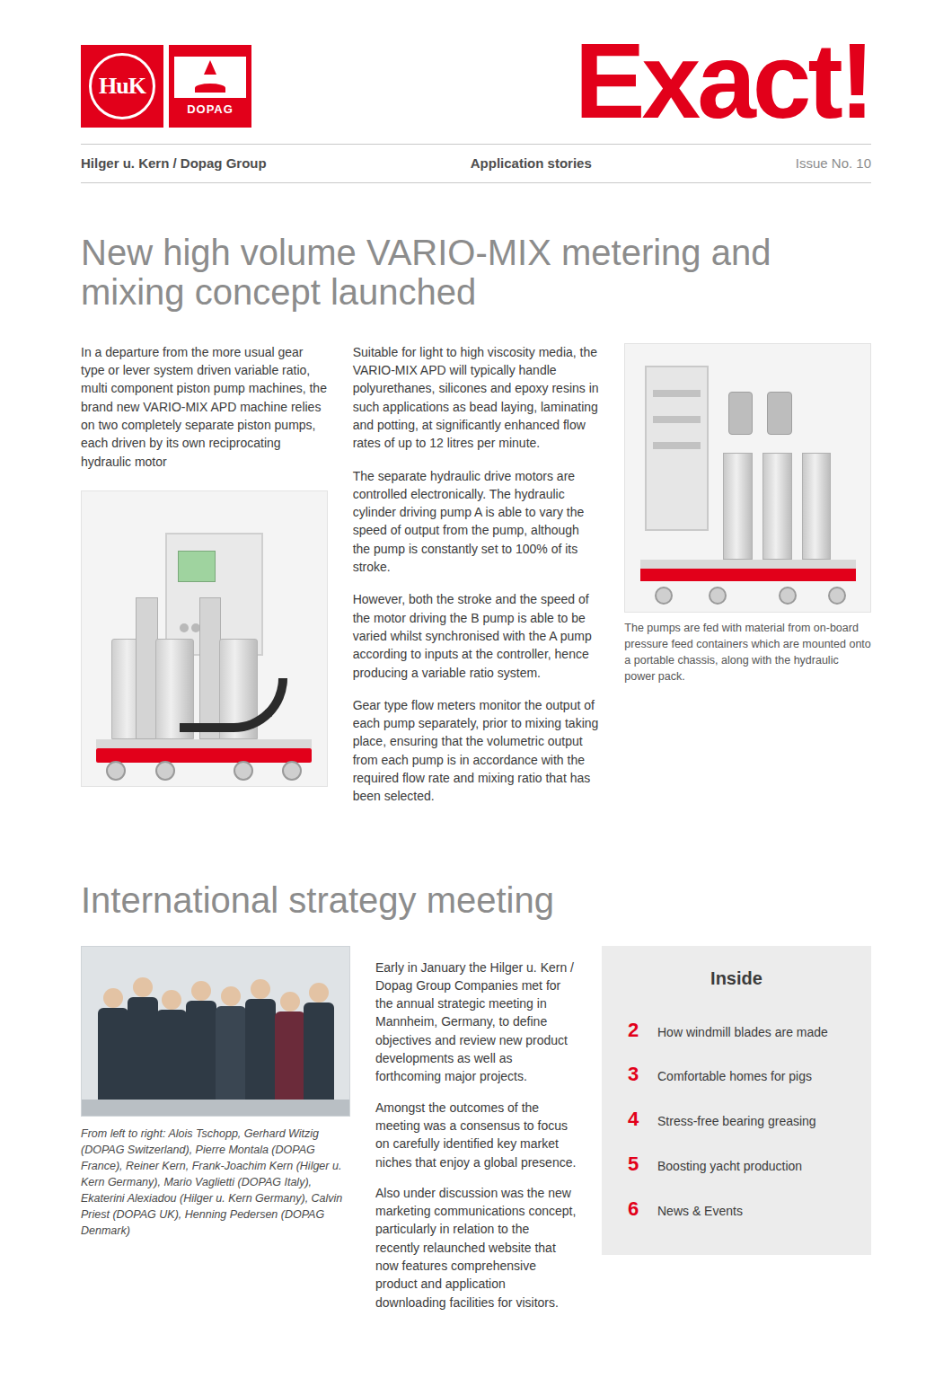HuK
DOPAG
Exact!
Hilger u. Kern / Dopag Group Application stories Issue No. 10
New high volume VARIO-MIX metering and mixing concept launched
In a departure from the more usual gear type or lever system driven variable ratio, multi component piston pump machines, the brand new VARIO-MIX APD machine relies on two completely separate piston pumps, each driven by its own reciprocating hydraulic motor
Suitable for light to high viscosity media, the VARIO-MIX APD will typically handle polyurethanes, silicones and epoxy resins in such applications as bead laying, laminating and potting, at significantly enhanced flow rates of up to 12 litres per minute.
The separate hydraulic drive motors are controlled electronically. The hydraulic cylinder driving pump A is able to vary the speed of output from the pump, although the pump is constantly set to 100% of its stroke.
However, both the stroke and the speed of the motor driving the B pump is able to be varied whilst synchronised with the A pump according to inputs at the controller, hence producing a variable ratio system.
Gear type flow meters monitor the output of each pump separately, prior to mixing taking place, ensuring that the volumetric output from each pump is in accordance with the required flow rate and mixing ratio that has been selected.
The pumps are fed with material from on-board pressure feed containers which are mounted onto a portable chassis, along with the hydraulic power pack.
International strategy meeting
From left to right: Alois Tschopp, Gerhard Witzig (DOPAG Switzerland), Pierre Montala (DOPAG France), Reiner Kern, Frank-Joachim Kern (Hilger u. Kern Germany), Mario Vaglietti (DOPAG Italy), Ekaterini Alexiadou (Hilger u. Kern Germany), Calvin Priest (DOPAG UK), Henning Pedersen (DOPAG Denmark)
Early in January the Hilger u. Kern / Dopag Group Companies met for the annual strategic meeting in Mannheim, Germany, to define objectives and review new product developments as well as forthcoming major projects.
Amongst the outcomes of the meeting was a consensus to focus on carefully identified key market niches that enjoy a global presence.
Also under discussion was the new marketing communications concept, particularly in relation to the recently relaunched website that now features comprehensive product and application downloading facilities for visitors.
Inside
2 How windmill blades are made
3 Comfortable homes for pigs
4 Stress-free bearing greasing
5 Boosting yacht production
6 News & Events